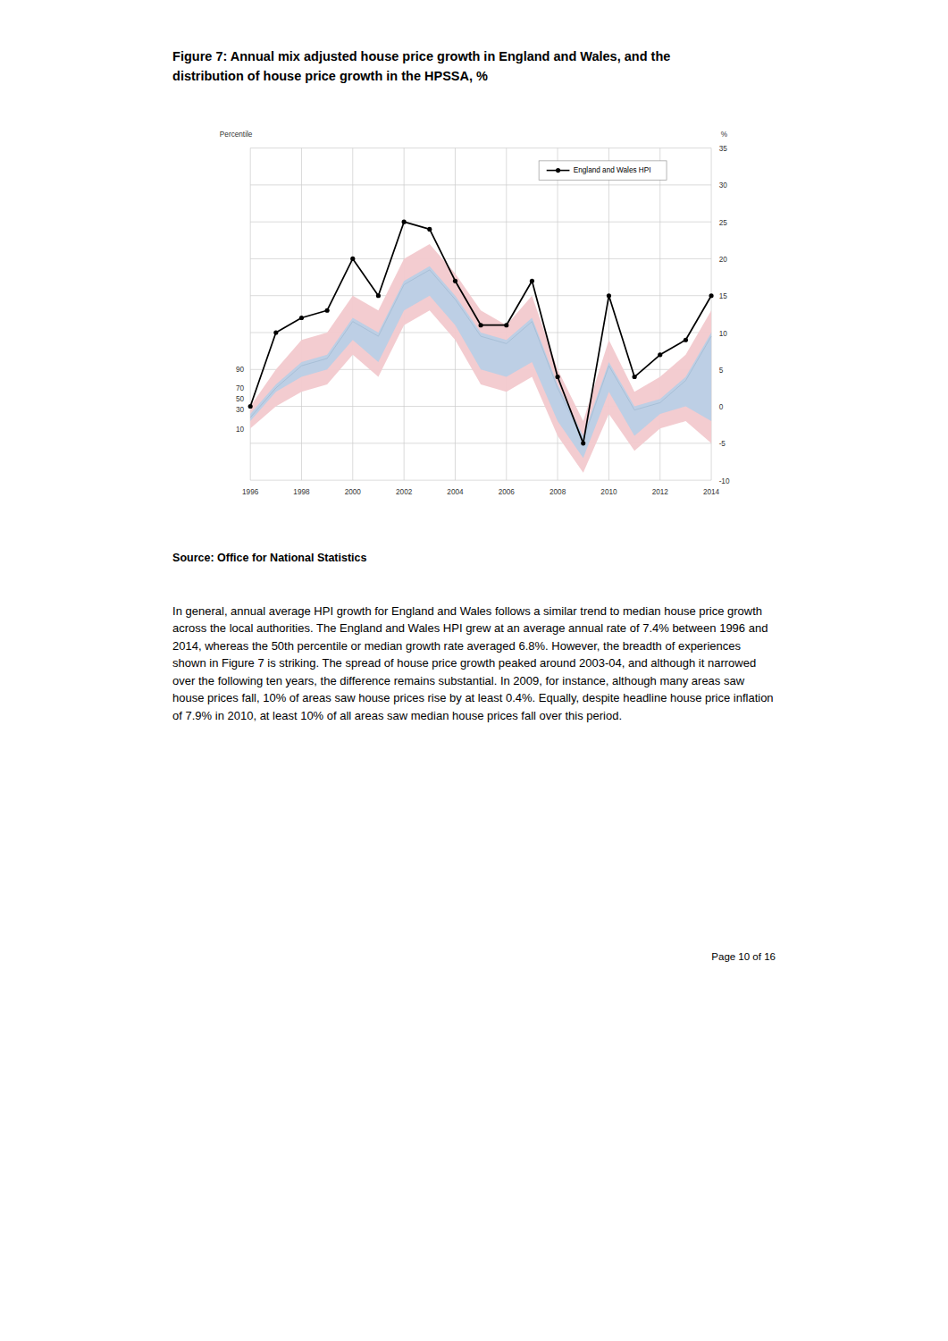Figure 7: Annual mix adjusted house price growth in England and Wales, and the distribution of house price growth in the HPSSA, %
Percentile % 90 70 50 30 10 35 30 25 20 15 10 5 0 -5 -10 1996 1998 2000 2002 2004 2006 2008 2010 2012 2014 England and Wales HPI
Source: Office for National Statistics
In general, annual average HPI growth for England and Wales follows a similar trend to median house price growth across the local authorities. The England and Wales HPI grew at an average annual rate of 7.4% between 1996 and 2014, whereas the 50th percentile or median growth rate averaged 6.8%. However, the breadth of experiences shown in Figure 7 is striking. The spread of house price growth peaked around 2003-04, and although it narrowed over the following ten years, the difference remains substantial. In 2009, for instance, although many areas saw house prices fall, 10% of areas saw house prices rise by at least 0.4%. Equally, despite headline house price inflation of 7.9% in 2010, at least 10% of all areas saw median house prices fall over this period.
Page 10 of 16